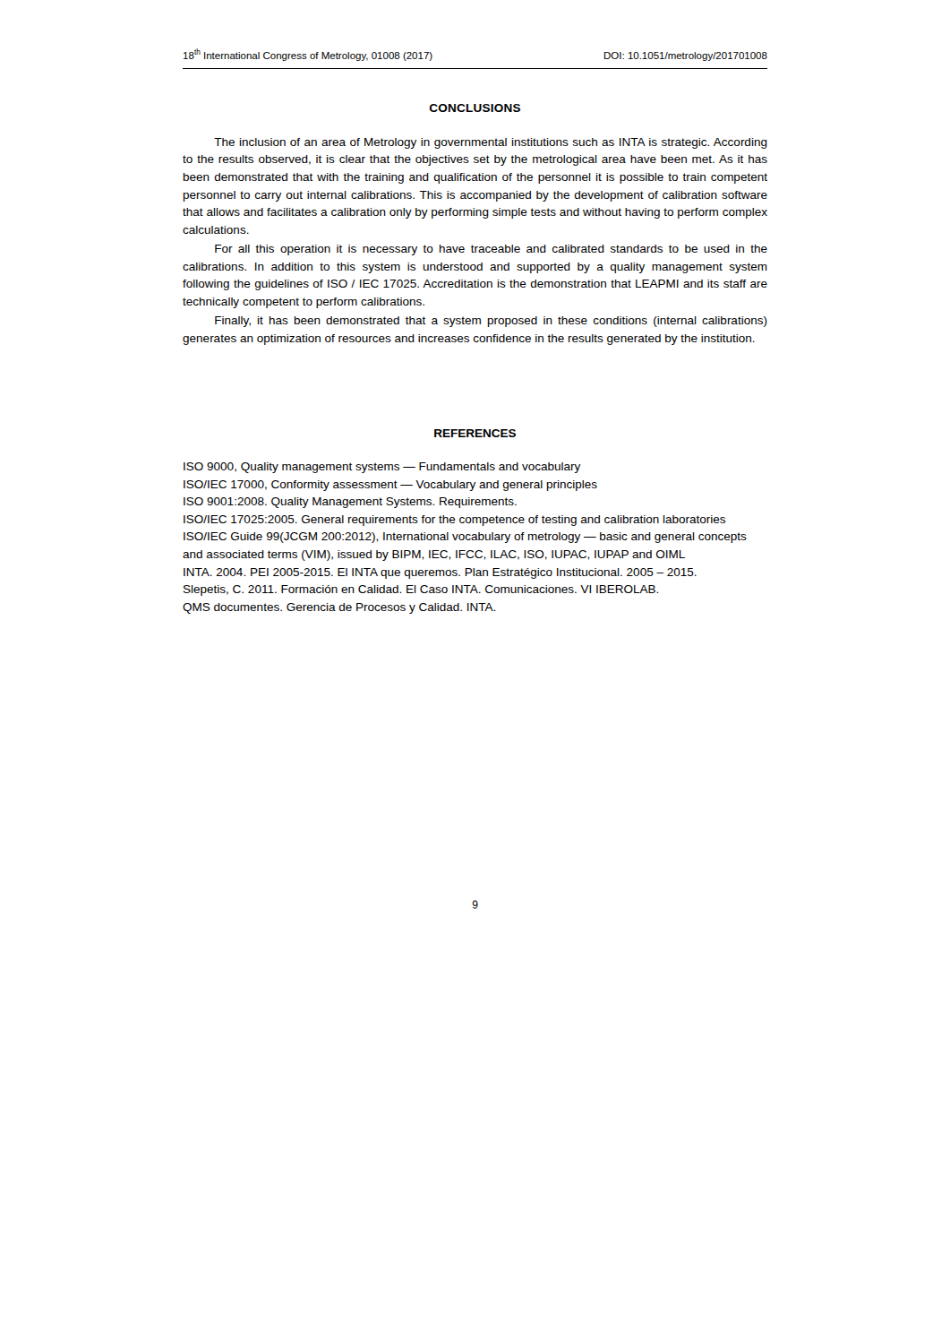18th International Congress of Metrology, 01008 (2017)
DOI: 10.1051/metrology/201701008
CONCLUSIONS
The inclusion of an area of Metrology in governmental institutions such as INTA is strategic. According to the results observed, it is clear that the objectives set by the metrological area have been met. As it has been demonstrated that with the training and qualification of the personnel it is possible to train competent personnel to carry out internal calibrations. This is accompanied by the development of calibration software that allows and facilitates a calibration only by performing simple tests and without having to perform complex calculations.
For all this operation it is necessary to have traceable and calibrated standards to be used in the calibrations. In addition to this system is understood and supported by a quality management system following the guidelines of ISO / IEC 17025. Accreditation is the demonstration that LEAPMI and its staff are technically competent to perform calibrations.
Finally, it has been demonstrated that a system proposed in these conditions (internal calibrations) generates an optimization of resources and increases confidence in the results generated by the institution.
REFERENCES
ISO 9000, Quality management systems — Fundamentals and vocabulary
ISO/IEC 17000, Conformity assessment — Vocabulary and general principles
ISO 9001:2008. Quality Management Systems. Requirements.
ISO/IEC 17025:2005. General requirements for the competence of testing and calibration laboratories
ISO/IEC Guide 99(JCGM 200:2012), International vocabulary of metrology — basic and general concepts and associated terms (VIM), issued by BIPM, IEC, IFCC, ILAC, ISO, IUPAC, IUPAP and OIML
INTA. 2004. PEI 2005-2015. El INTA que queremos. Plan Estratégico Institucional. 2005 – 2015.
Slepetis, C. 2011. Formación en Calidad. El Caso INTA. Comunicaciones. VI IBEROLAB.
QMS documentes. Gerencia de Procesos y Calidad. INTA.
9